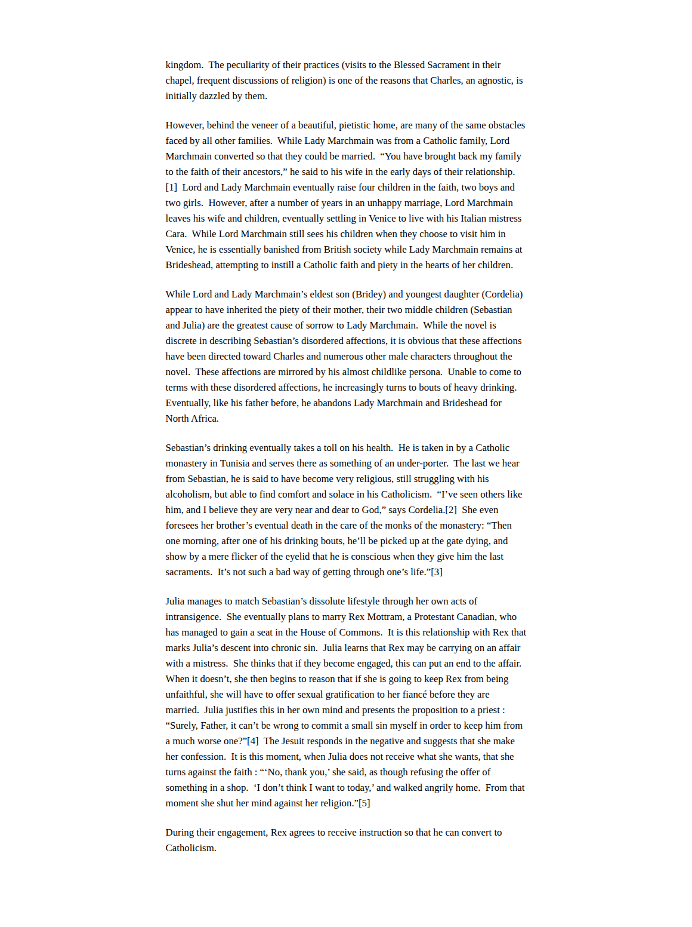kingdom. The peculiarity of their practices (visits to the Blessed Sacrament in their chapel, frequent discussions of religion) is one of the reasons that Charles, an agnostic, is initially dazzled by them.
However, behind the veneer of a beautiful, pietistic home, are many of the same obstacles faced by all other families. While Lady Marchmain was from a Catholic family, Lord Marchmain converted so that they could be married. “You have brought back my family to the faith of their ancestors,” he said to his wife in the early days of their relationship.[1] Lord and Lady Marchmain eventually raise four children in the faith, two boys and two girls. However, after a number of years in an unhappy marriage, Lord Marchmain leaves his wife and children, eventually settling in Venice to live with his Italian mistress Cara. While Lord Marchmain still sees his children when they choose to visit him in Venice, he is essentially banished from British society while Lady Marchmain remains at Brideshead, attempting to instill a Catholic faith and piety in the hearts of her children.
While Lord and Lady Marchmain’s eldest son (Bridey) and youngest daughter (Cordelia) appear to have inherited the piety of their mother, their two middle children (Sebastian and Julia) are the greatest cause of sorrow to Lady Marchmain. While the novel is discrete in describing Sebastian’s disordered affections, it is obvious that these affections have been directed toward Charles and numerous other male characters throughout the novel. These affections are mirrored by his almost childlike persona. Unable to come to terms with these disordered affections, he increasingly turns to bouts of heavy drinking. Eventually, like his father before, he abandons Lady Marchmain and Brideshead for North Africa.
Sebastian’s drinking eventually takes a toll on his health. He is taken in by a Catholic monastery in Tunisia and serves there as something of an under-porter. The last we hear from Sebastian, he is said to have become very religious, still struggling with his alcoholism, but able to find comfort and solace in his Catholicism. “I’ve seen others like him, and I believe they are very near and dear to God,” says Cordelia.[2] She even foresees her brother’s eventual death in the care of the monks of the monastery: “Then one morning, after one of his drinking bouts, he’ll be picked up at the gate dying, and show by a mere flicker of the eyelid that he is conscious when they give him the last sacraments. It’s not such a bad way of getting through one’s life.”[3]
Julia manages to match Sebastian’s dissolute lifestyle through her own acts of intransigence. She eventually plans to marry Rex Mottram, a Protestant Canadian, who has managed to gain a seat in the House of Commons. It is this relationship with Rex that marks Julia’s descent into chronic sin. Julia learns that Rex may be carrying on an affair with a mistress. She thinks that if they become engaged, this can put an end to the affair. When it doesn’t, she then begins to reason that if she is going to keep Rex from being unfaithful, she will have to offer sexual gratification to her fiancé before they are married. Julia justifies this in her own mind and presents the proposition to a priest : “Surely, Father, it can’t be wrong to commit a small sin myself in order to keep him from a much worse one?”[4] The Jesuit responds in the negative and suggests that she make her confession. It is this moment, when Julia does not receive what she wants, that she turns against the faith : “‘No, thank you,’ she said, as though refusing the offer of something in a shop. ‘I don’t think I want to today,’ and walked angrily home. From that moment she shut her mind against her religion.”[5]
During their engagement, Rex agrees to receive instruction so that he can convert to Catholicism.